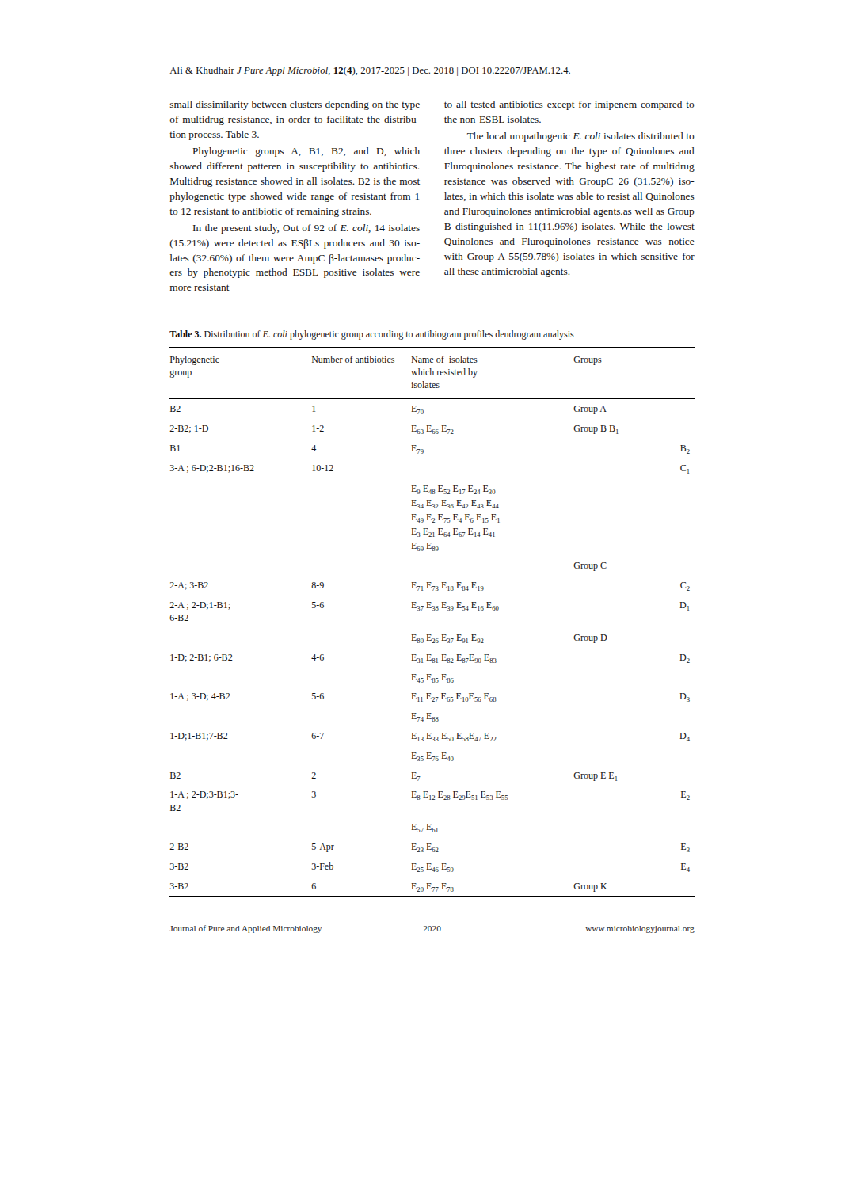Ali & Khudhair J Pure Appl Microbiol, 12(4), 2017-2025 | Dec. 2018 | DOI 10.22207/JPAM.12.4.
small dissimilarity between clusters depending on the type of multidrug resistance, in order to facilitate the distribution process. Table 3.
Phylogenetic groups A, B1, B2, and D, which showed different patteren in susceptibility to antibiotics. Multidrug resistance showed in all isolates. B2 is the most phylogenetic type showed wide range of resistant from 1 to 12 resistant to antibiotic of remaining strains.
In the present study, Out of 92 of E. coli, 14 isolates (15.21%) were detected as ESβLs producers and 30 isolates (32.60%) of them were AmpC β-lactamases producers by phenotypic method ESBL positive isolates were more resistant
to all tested antibiotics except for imipenem compared to the non-ESBL isolates.
The local uropathogenic E. coli isolates distributed to three clusters depending on the type of Quinolones and Fluroquinolones resistance. The highest rate of multidrug resistance was observed with GroupC 26 (31.52%) isolates, in which this isolate was able to resist all Quinolones and Fluroquinolones antimicrobial agents.as well as Group B distinguished in 11(11.96%) isolates. While the lowest Quinolones and Fluroquinolones resistance was notice with Group A 55(59.78%) isolates in which sensitive for all these antimicrobial agents.
Table 3. Distribution of E. coli phylogenetic group according to antibiogram profiles dendrogram analysis
| Phylogenetic group | Number of antibiotics | Name of isolates which resisted by isolates | Groups |
| --- | --- | --- | --- |
| B2 | 1 | E 70 | Group A |
| 2-B2; 1-D | 1-2 | E 63 E 66 E 72 | Group B B 1 |
| B1 | 4 | E 79 | B 2 |
| 3-A ; 6-D;2-B1;16-B2 | 10-12 | | C 1 |
| | | E 9 E 48 E 52 E 17 E 24 E 30 E 34 E 32 E 36 E 42 E 43 E 44 E 49 E 2 E 75 E 4 E 6 E 15 E 1 E 3 E 21 E 64 E 67 E 14 E 41 E 69 E 89 | |
| | | | Group C |
| 2-A; 3-B2 | 8-9 | E 71 E 73 E 18 E 84 E 19 | C 2 |
| 2-A ; 2-D;1-B1; 6-B2 | 5-6 | E 37 E 38 E 39 E 54 E 16 E 60 | D 1 |
| | | E 80 E 26 E 37 E 91 E 92 | Group D |
| 1-D; 2-B1; 6-B2 | 4-6 | E 31 E 81 E 82 E 87 E 90 E 83 | D 2 |
| | | E 45 E 85 E 86 | |
| 1-A ; 3-D; 4-B2 | 5-6 | E 11 E 27 E 65 E 10 E 56 E 68 | D 3 |
| | | E 74 E 88 | |
| 1-D;1-B1;7-B2 | 6-7 | E 13 E 33 E 50 E 58 E 47 E 22 | D 4 |
| | | E 35 E 76 E 40 | |
| B2 | 2 | E 7 | Group E E 1 |
| 1-A ; 2-D;3-B1;3- B2 | 3 | E 8 E 12 E 28 E 29 E 51 E 53 E 55 | E 2 |
| | | E 57 E 61 | |
| 2-B2 | 5-Apr | E 23 E 62 | E 3 |
| 3-B2 | 3-Feb | E 25 E 46 E 59 | E 4 |
| 3-B2 | 6 | E 20 E 77 E 78 | Group K |
Journal of Pure and Applied Microbiology
2020
www.microbiologyjournal.org